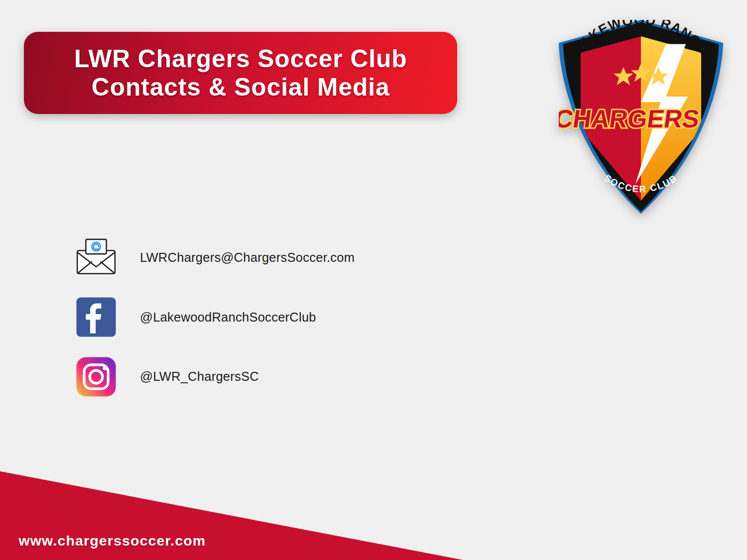LWR Chargers Soccer Club
Contacts & Social Media
LAKEWOOD RANCH CHARGERS SOCCER CLUB
LWRChargers@ChargersSoccer.com
@LakewoodRanchSoccerClub
@LWR_ChargersSC
www.chargerssoccer.com